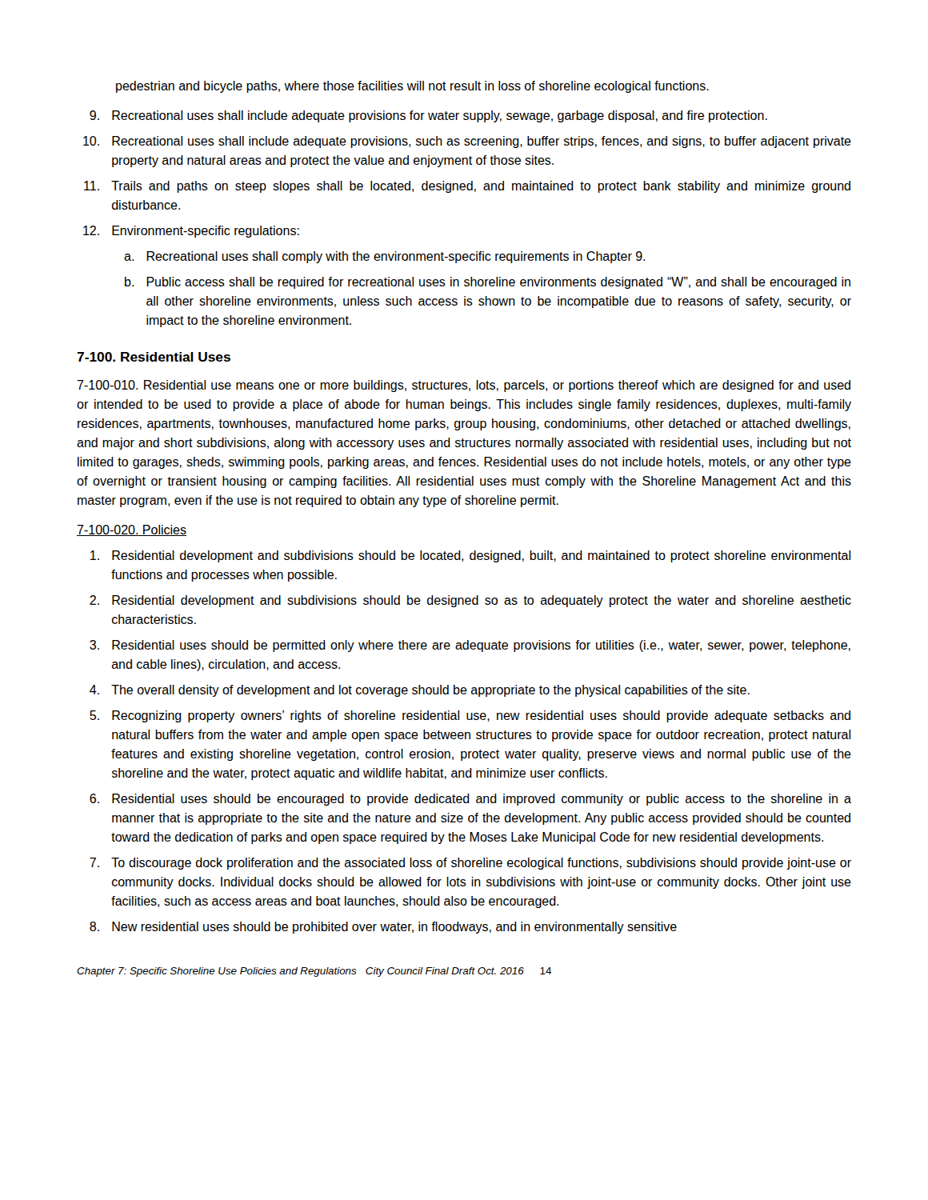pedestrian and bicycle paths, where those facilities will not result in loss of shoreline ecological functions.
Recreational uses shall include adequate provisions for water supply, sewage, garbage disposal, and fire protection.
Recreational uses shall include adequate provisions, such as screening, buffer strips, fences, and signs, to buffer adjacent private property and natural areas and protect the value and enjoyment of those sites.
Trails and paths on steep slopes shall be located, designed, and maintained to protect bank stability and minimize ground disturbance.
Environment-specific regulations:
Recreational uses shall comply with the environment-specific requirements in Chapter 9.
Public access shall be required for recreational uses in shoreline environments designated “W”, and shall be encouraged in all other shoreline environments, unless such access is shown to be incompatible due to reasons of safety, security, or impact to the shoreline environment.
7-100. Residential Uses
7-100-010. Residential use means one or more buildings, structures, lots, parcels, or portions thereof which are designed for and used or intended to be used to provide a place of abode for human beings. This includes single family residences, duplexes, multi-family residences, apartments, townhouses, manufactured home parks, group housing, condominiums, other detached or attached dwellings, and major and short subdivisions, along with accessory uses and structures normally associated with residential uses, including but not limited to garages, sheds, swimming pools, parking areas, and fences. Residential uses do not include hotels, motels, or any other type of overnight or transient housing or camping facilities. All residential uses must comply with the Shoreline Management Act and this master program, even if the use is not required to obtain any type of shoreline permit.
7-100-020. Policies
Residential development and subdivisions should be located, designed, built, and maintained to protect shoreline environmental functions and processes when possible.
Residential development and subdivisions should be designed so as to adequately protect the water and shoreline aesthetic characteristics.
Residential uses should be permitted only where there are adequate provisions for utilities (i.e., water, sewer, power, telephone, and cable lines), circulation, and access.
The overall density of development and lot coverage should be appropriate to the physical capabilities of the site.
Recognizing property owners’ rights of shoreline residential use, new residential uses should provide adequate setbacks and natural buffers from the water and ample open space between structures to provide space for outdoor recreation, protect natural features and existing shoreline vegetation, control erosion, protect water quality, preserve views and normal public use of the shoreline and the water, protect aquatic and wildlife habitat, and minimize user conflicts.
Residential uses should be encouraged to provide dedicated and improved community or public access to the shoreline in a manner that is appropriate to the site and the nature and size of the development. Any public access provided should be counted toward the dedication of parks and open space required by the Moses Lake Municipal Code for new residential developments.
To discourage dock proliferation and the associated loss of shoreline ecological functions, subdivisions should provide joint-use or community docks. Individual docks should be allowed for lots in subdivisions with joint-use or community docks. Other joint use facilities, such as access areas and boat launches, should also be encouraged.
New residential uses should be prohibited over water, in floodways, and in environmentally sensitive
Chapter 7: Specific Shoreline Use Policies and Regulations City Council Final Draft Oct. 201614